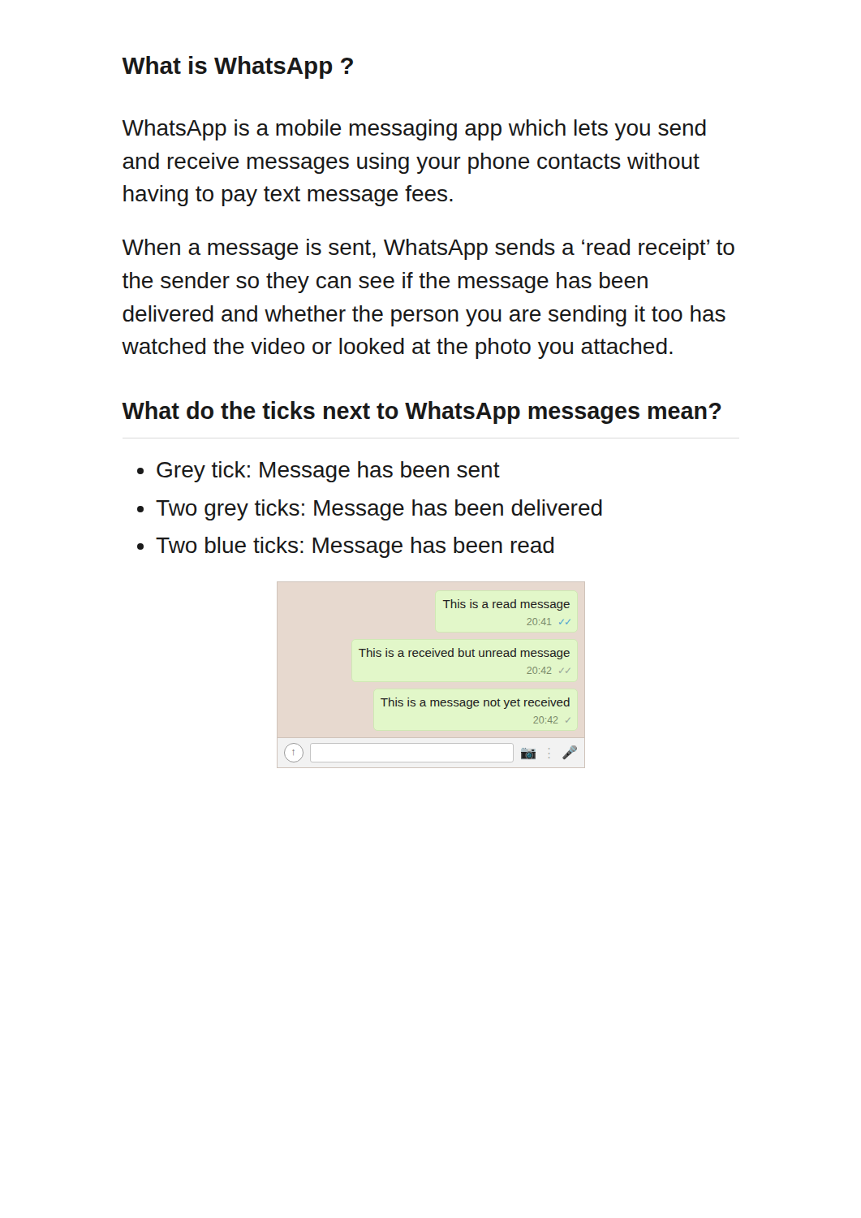What is WhatsApp ?
WhatsApp is a mobile messaging app which lets you send and receive messages using your phone contacts without having to pay text message fees.
When a message is sent, WhatsApp sends a ‘read receipt’ to the sender so they can see if the message has been delivered and whether the person you are sending it too has watched the video or looked at the photo you attached.
What do the ticks next to WhatsApp messages mean?
Grey tick: Message has been sent
Two grey ticks: Message has been delivered
Two blue ticks: Message has been read
This is a read message 20:41 ✓✓
This is a received but unread message 20:42 ✓✓
This is a message not yet received 20:42 ✓
↑ 📷 ⋮ 🎤